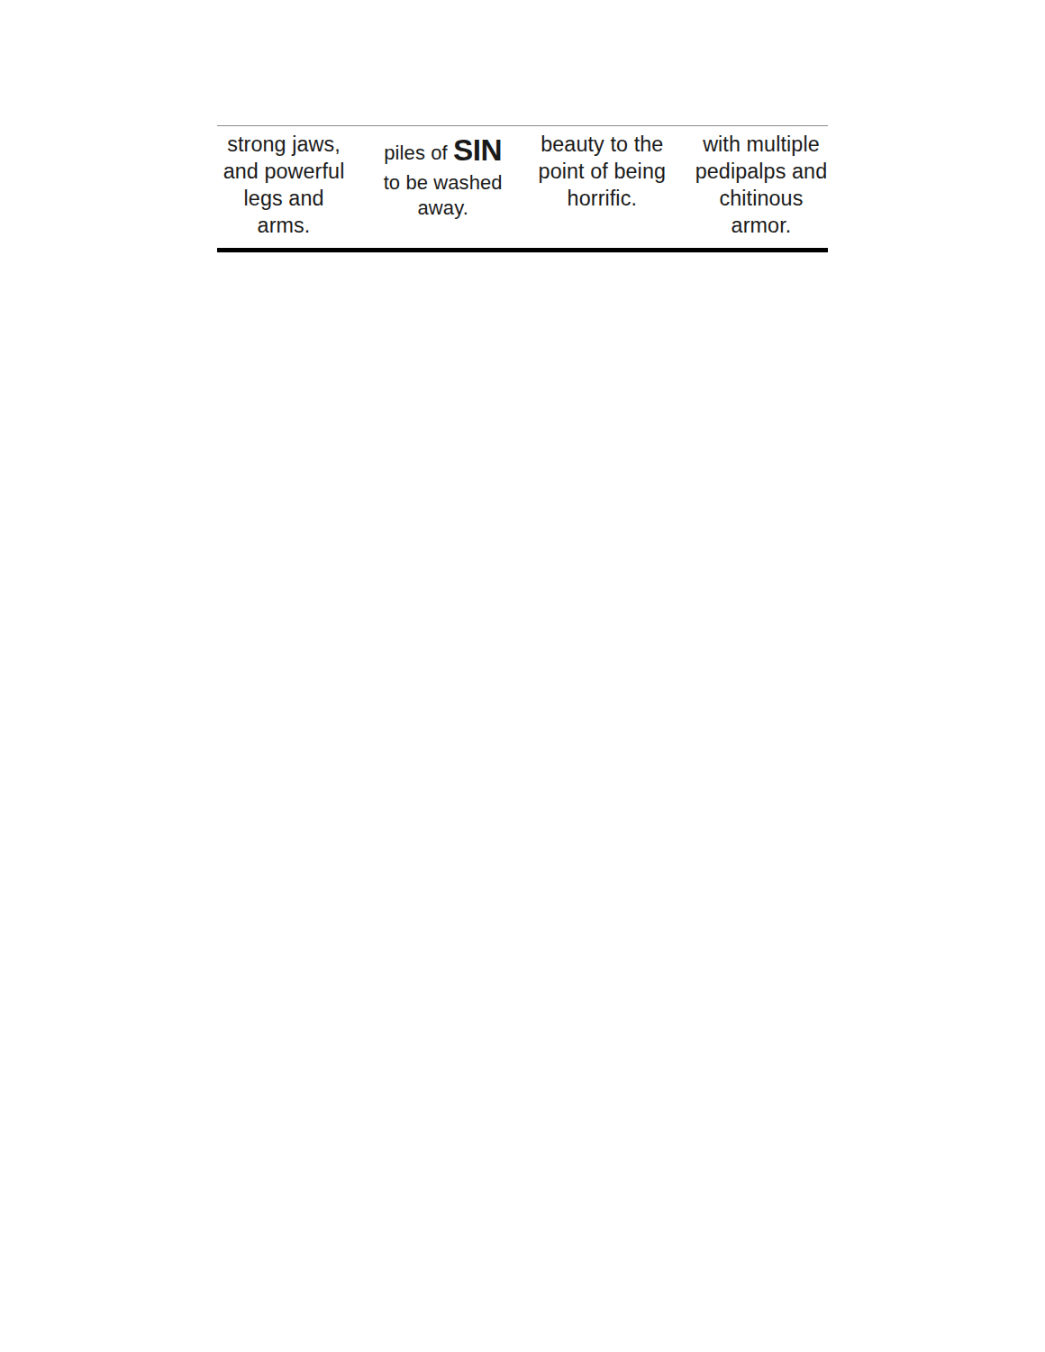strong jaws, and powerful legs and arms.
piles of SIN to be washed away.
beauty to the point of being horrific.
with multiple pedipalps and chitinous armor.